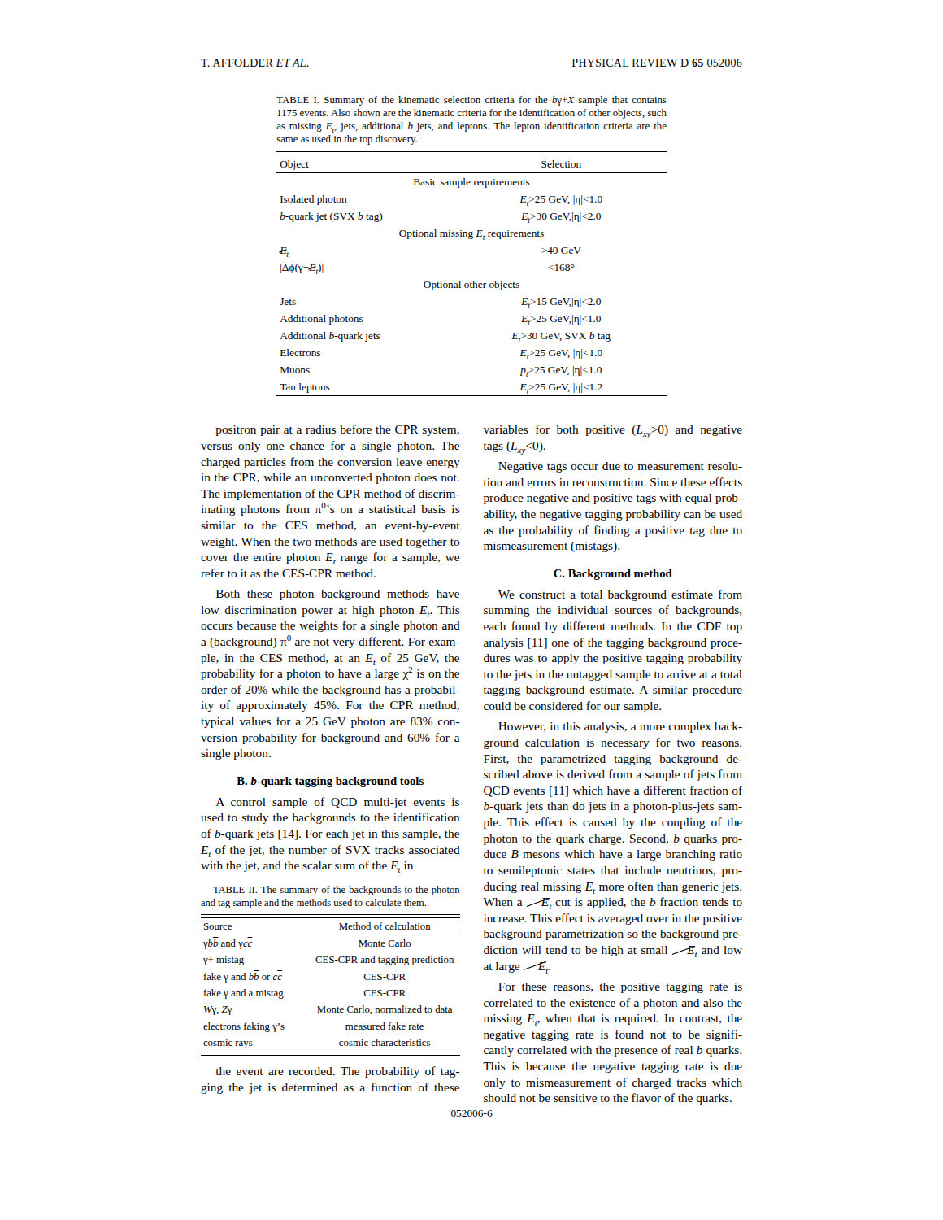T. Affolder et al.
PHYSICAL REVIEW D 65 052006
TABLE I. Summary of the kinematic selection criteria for the bγ+X sample that contains 1175 events. Also shown are the kinematic criteria for the identification of other objects, such as missing Et, jets, additional b jets, and leptons. The lepton identification criteria are the same as used in the top discovery.
| Object | Selection |
| --- | --- |
| Basic sample requirements |
| Isolated photon | E t >25 GeV, /η/<1.0 |
| b -quark jet (SVX b tag) | E t >30 GeV,/η/<2.0 |
| Optional missing E t requirements |
| E t | >40 GeV |
| /Δϕ(γ− E t )/ | <168° |
| Optional other objects |
| Jets | E t >15 GeV,/η/<2.0 |
| Additional photons | E t >25 GeV,/η/<1.0 |
| Additional b -quark jets | E t >30 GeV, SVX b tag |
| Electrons | E t >25 GeV, /η/<1.0 |
| Muons | p t >25 GeV, /η/<1.0 |
| Tau leptons | E t >25 GeV, /η/<1.2 |
positron pair at a radius before the CPR system, versus only one chance for a single photon. The charged particles from the conversion leave energy in the CPR, while an unconverted photon does not. The implementation of the CPR method of discriminating photons from π0’s on a statistical basis is similar to the CES method, an event-by-event weight. When the two methods are used together to cover the entire photon Et range for a sample, we refer to it as the CES-CPR method.
Both these photon background methods have low discrimination power at high photon Et. This occurs because the weights for a single photon and a (background) π0 are not very different. For example, in the CES method, at an Et of 25 GeV, the probability for a photon to have a large χ2 is on the order of 20% while the background has a probability of approximately 45%. For the CPR method, typical values for a 25 GeV photon are 83% conversion probability for background and 60% for a single photon.
B. b-quark tagging background tools
A control sample of QCD multi-jet events is used to study the backgrounds to the identification of b-quark jets [14]. For each jet in this sample, the Et of the jet, the number of SVX tracks associated with the jet, and the scalar sum of the Et in
TABLE II. The summary of the backgrounds to the photon and tag sample and the methods used to calculate them.
| Source | Method of calculation |
| --- | --- |
| γ b b and γ c c | Monte Carlo |
| γ+ mistag | CES-CPR and tagging prediction |
| fake γ and b b or c c | CES-CPR |
| fake γ and a mistag | CES-CPR |
| W γ, Z γ | Monte Carlo, normalized to data |
| electrons faking γ’s | measured fake rate |
| cosmic rays | cosmic characteristics |
the event are recorded. The probability of tagging the jet is determined as a function of these variables for both positive (Lxy>0) and negative tags (Lxy<0).
Negative tags occur due to measurement resolution and errors in reconstruction. Since these effects produce negative and positive tags with equal probability, the negative tagging probability can be used as the probability of finding a positive tag due to mismeasurement (mistags).
C. Background method
We construct a total background estimate from summing the individual sources of backgrounds, each found by different methods. In the CDF top analysis [11] one of the tagging background procedures was to apply the positive tagging probability to the jets in the untagged sample to arrive at a total tagging background estimate. A similar procedure could be considered for our sample.
However, in this analysis, a more complex background calculation is necessary for two reasons. First, the parametrized tagging background described above is derived from a sample of jets from QCD events [11] which have a different fraction of b-quark jets than do jets in a photon-plus-jets sample. This effect is caused by the coupling of the photon to the quark charge. Second, b quarks produce B mesons which have a large branching ratio to semileptonic states that include neutrinos, producing real missing Et more often than generic jets. When a Et cut is applied, the b fraction tends to increase. This effect is averaged over in the positive background parametrization so the background prediction will tend to be high at small Et and low at large Et.
For these reasons, the positive tagging rate is correlated to the existence of a photon and also the missing Et, when that is required. In contrast, the negative tagging rate is found not to be significantly correlated with the presence of real b quarks. This is because the negative tagging rate is due only to mismeasurement of charged tracks which should not be sensitive to the flavor of the quarks.
052006-6